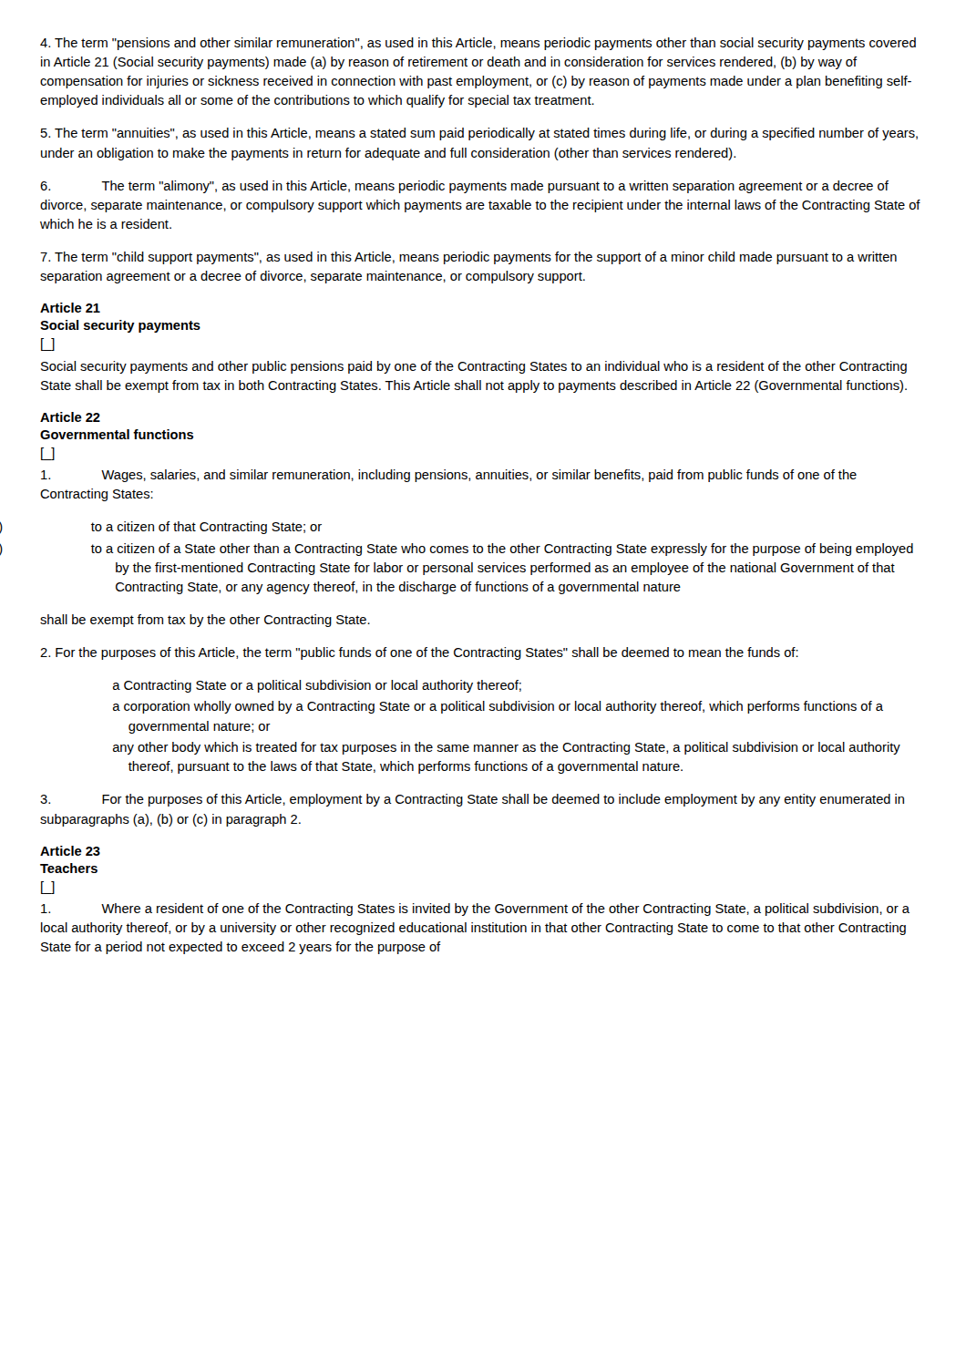4. The term "pensions and other similar remuneration", as used in this Article, means periodic payments other than social security payments covered in Article 21 (Social security payments) made (a) by reason of retirement or death and in consideration for services rendered, (b) by way of compensation for injuries or sickness received in connection with past employment, or (c) by reason of payments made under a plan benefiting self-employed individuals all or some of the contributions to which qualify for special tax treatment.
5. The term "annuities", as used in this Article, means a stated sum paid periodically at stated times during life, or during a specified number of years, under an obligation to make the payments in return for adequate and full consideration (other than services rendered).
6. The term "alimony", as used in this Article, means periodic payments made pursuant to a written separation agreement or a decree of divorce, separate maintenance, or compulsory support which payments are taxable to the recipient under the internal laws of the Contracting State of which he is a resident.
7. The term "child support payments", as used in this Article, means periodic payments for the support of a minor child made pursuant to a written separation agreement or a decree of divorce, separate maintenance, or compulsory support.
Article 21
Social security payments
[_]
Social security payments and other public pensions paid by one of the Contracting States to an individual who is a resident of the other Contracting State shall be exempt from tax in both Contracting States. This Article shall not apply to payments described in Article 22 (Governmental functions).
Article 22
Governmental functions
[_]
1. Wages, salaries, and similar remuneration, including pensions, annuities, or similar benefits, paid from public funds of one of the Contracting States:
(a) to a citizen of that Contracting State; or
(b) to a citizen of a State other than a Contracting State who comes to the other Contracting State expressly for the purpose of being employed by the first-mentioned Contracting State for labor or personal services performed as an employee of the national Government of that Contracting State, or any agency thereof, in the discharge of functions of a governmental nature
shall be exempt from tax by the other Contracting State.
2. For the purposes of this Article, the term "public funds of one of the Contracting States" shall be deemed to mean the funds of:
(a) a Contracting State or a political subdivision or local authority thereof;
(b) a corporation wholly owned by a Contracting State or a political subdivision or local authority thereof, which performs functions of a governmental nature; or
(c) any other body which is treated for tax purposes in the same manner as the Contracting State, a political subdivision or local authority thereof, pursuant to the laws of that State, which performs functions of a governmental nature.
3. For the purposes of this Article, employment by a Contracting State shall be deemed to include employment by any entity enumerated in subparagraphs (a), (b) or (c) in paragraph 2.
Article 23
Teachers
[_]
1. Where a resident of one of the Contracting States is invited by the Government of the other Contracting State, a political subdivision, or a local authority thereof, or by a university or other recognized educational institution in that other Contracting State to come to that other Contracting State for a period not expected to exceed 2 years for the purpose of